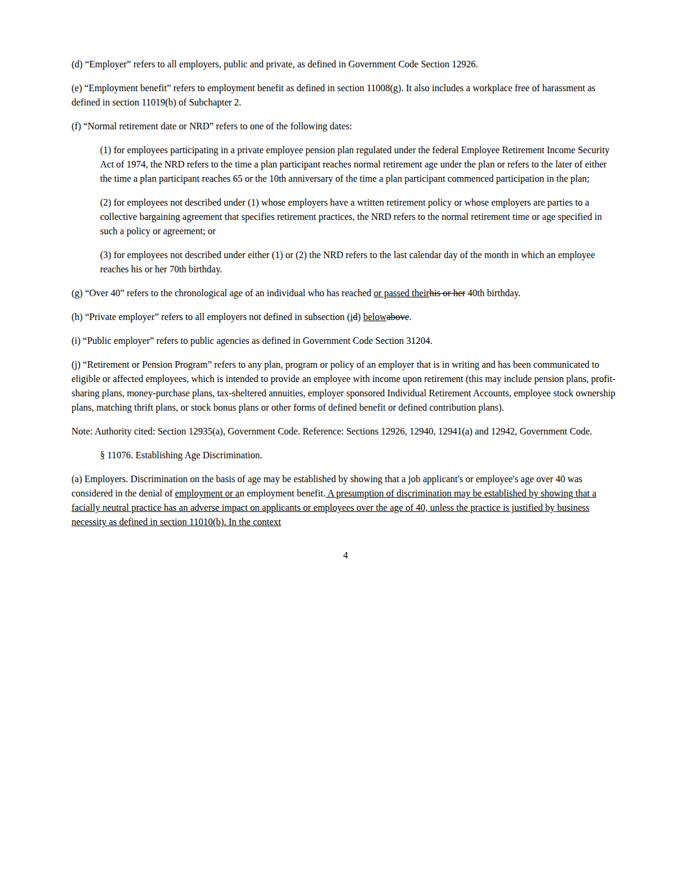(d) “Employer” refers to all employers, public and private, as defined in Government Code Section 12926.
(e) “Employment benefit” refers to employment benefit as defined in section 11008(g). It also includes a workplace free of harassment as defined in section 11019(b) of Subchapter 2.
(f) “Normal retirement date or NRD” refers to one of the following dates:
(1) for employees participating in a private employee pension plan regulated under the federal Employee Retirement Income Security Act of 1974, the NRD refers to the time a plan participant reaches normal retirement age under the plan or refers to the later of either the time a plan participant reaches 65 or the 10th anniversary of the time a plan participant commenced participation in the plan;
(2) for employees not described under (1) whose employers have a written retirement policy or whose employers are parties to a collective bargaining agreement that specifies retirement practices, the NRD refers to the normal retirement time or age specified in such a policy or agreement; or
(3) for employees not described under either (1) or (2) the NRD refers to the last calendar day of the month in which an employee reaches his or her 70th birthday.
(g) “Over 40” refers to the chronological age of an individual who has reached or passed their his or her 40th birthday.
(h) “Private employer” refers to all employers not defined in subsection (id) below above.
(i) “Public employer” refers to public agencies as defined in Government Code Section 31204.
(j) “Retirement or Pension Program” refers to any plan, program or policy of an employer that is in writing and has been communicated to eligible or affected employees, which is intended to provide an employee with income upon retirement (this may include pension plans, profit-sharing plans, money-purchase plans, tax-sheltered annuities, employer sponsored Individual Retirement Accounts, employee stock ownership plans, matching thrift plans, or stock bonus plans or other forms of defined benefit or defined contribution plans).
Note: Authority cited: Section 12935(a), Government Code. Reference: Sections 12926, 12940, 12941(a) and 12942, Government Code.
§ 11076. Establishing Age Discrimination.
(a) Employers. Discrimination on the basis of age may be established by showing that a job applicant's or employee's age over 40 was considered in the denial of employment or an employment benefit. A presumption of discrimination may be established by showing that a facially neutral practice has an adverse impact on applicants or employees over the age of 40, unless the practice is justified by business necessity as defined in section 11010(b). In the context
4